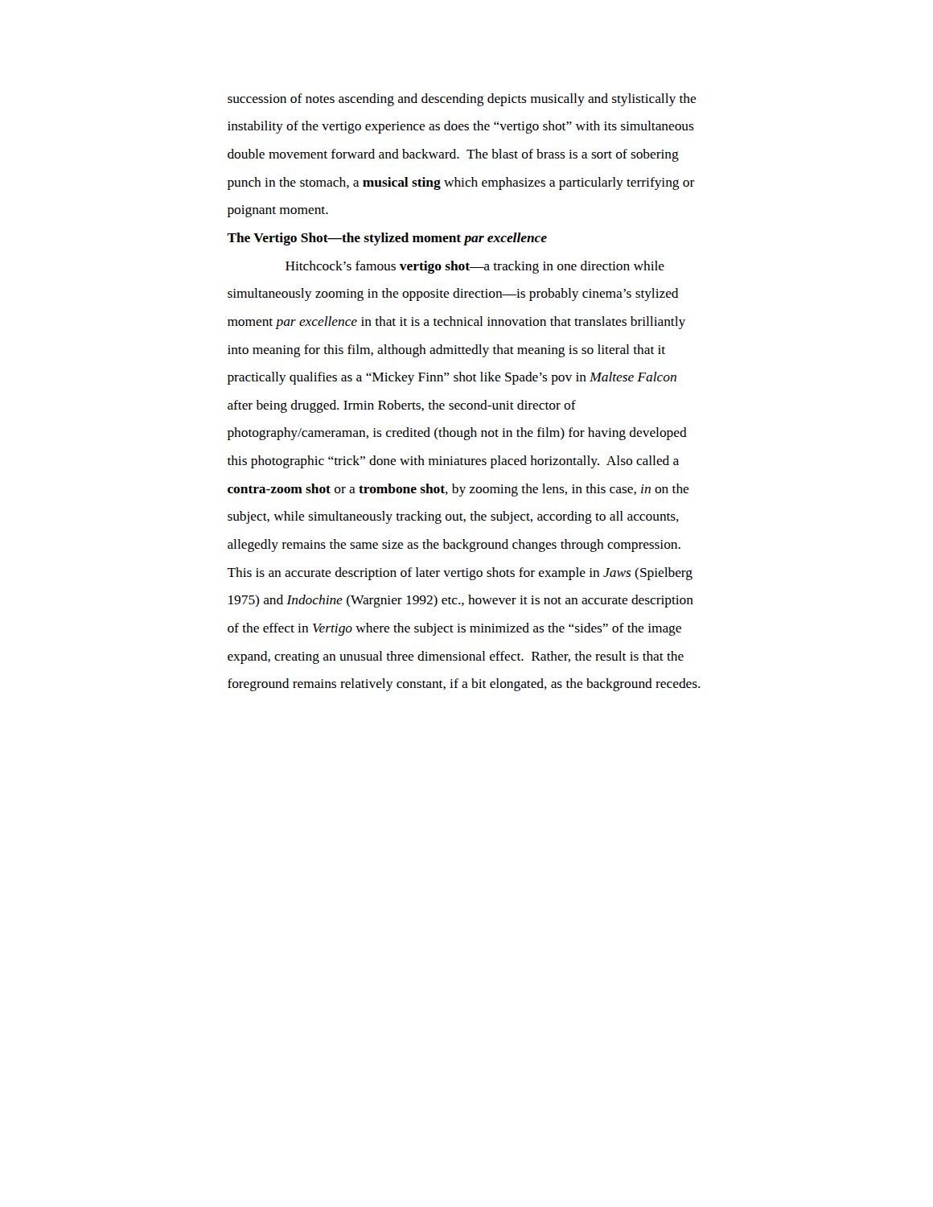succession of notes ascending and descending depicts musically and stylistically the instability of the vertigo experience as does the “vertigo shot” with its simultaneous double movement forward and backward. The blast of brass is a sort of sobering punch in the stomach, a musical sting which emphasizes a particularly terrifying or poignant moment.
The Vertigo Shot—the stylized moment par excellence
Hitchcock’s famous vertigo shot—a tracking in one direction while simultaneously zooming in the opposite direction—is probably cinema’s stylized moment par excellence in that it is a technical innovation that translates brilliantly into meaning for this film, although admittedly that meaning is so literal that it practically qualifies as a “Mickey Finn” shot like Spade’s pov in Maltese Falcon after being drugged. Irmin Roberts, the second-unit director of photography/cameraman, is credited (though not in the film) for having developed this photographic “trick” done with miniatures placed horizontally. Also called a contra-zoom shot or a trombone shot, by zooming the lens, in this case, in on the subject, while simultaneously tracking out, the subject, according to all accounts, allegedly remains the same size as the background changes through compression. This is an accurate description of later vertigo shots for example in Jaws (Spielberg 1975) and Indochine (Wargnier 1992) etc., however it is not an accurate description of the effect in Vertigo where the subject is minimized as the “sides” of the image expand, creating an unusual three dimensional effect. Rather, the result is that the foreground remains relatively constant, if a bit elongated, as the background recedes.